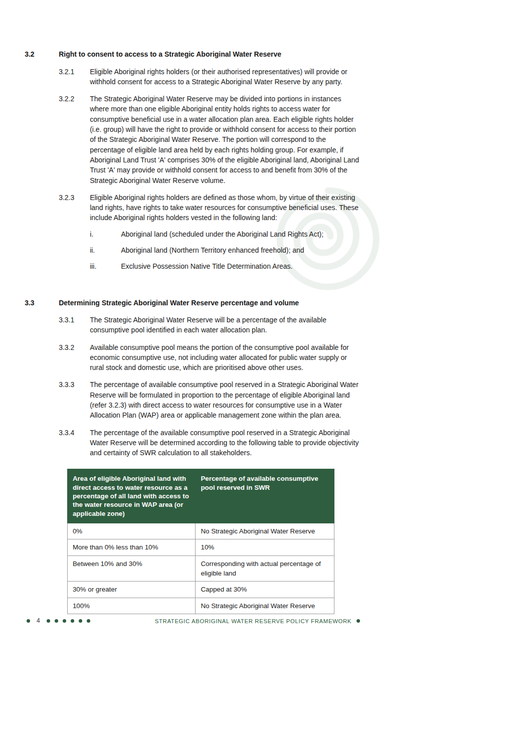3.2 Right to consent to access to a Strategic Aboriginal Water Reserve
3.2.1
Eligible Aboriginal rights holders (or their authorised representatives) will provide or withhold consent for access to a Strategic Aboriginal Water Reserve by any party.
3.2.2
The Strategic Aboriginal Water Reserve may be divided into portions in instances where more than one eligible Aboriginal entity holds rights to access water for consumptive beneficial use in a water allocation plan area. Each eligible rights holder (i.e. group) will have the right to provide or withhold consent for access to their portion of the Strategic Aboriginal Water Reserve. The portion will correspond to the percentage of eligible land area held by each rights holding group. For example, if Aboriginal Land Trust 'A' comprises 30% of the eligible Aboriginal land, Aboriginal Land Trust 'A' may provide or withhold consent for access to and benefit from 30% of the Strategic Aboriginal Water Reserve volume.
3.2.3
Eligible Aboriginal rights holders are defined as those whom, by virtue of their existing land rights, have rights to take water resources for consumptive beneficial uses. These include Aboriginal rights holders vested in the following land:
i. Aboriginal land (scheduled under the Aboriginal Land Rights Act);
ii. Aboriginal land (Northern Territory enhanced freehold); and
iii. Exclusive Possession Native Title Determination Areas.
3.3 Determining Strategic Aboriginal Water Reserve percentage and volume
3.3.1
The Strategic Aboriginal Water Reserve will be a percentage of the available consumptive pool identified in each water allocation plan.
3.3.2
Available consumptive pool means the portion of the consumptive pool available for economic consumptive use, not including water allocated for public water supply or rural stock and domestic use, which are prioritised above other uses.
3.3.3
The percentage of available consumptive pool reserved in a Strategic Aboriginal Water Reserve will be formulated in proportion to the percentage of eligible Aboriginal land (refer 3.2.3) with direct access to water resources for consumptive use in a Water Allocation Plan (WAP) area or applicable management zone within the plan area.
3.3.4
The percentage of the available consumptive pool reserved in a Strategic Aboriginal Water Reserve will be determined according to the following table to provide objectivity and certainty of SWR calculation to all stakeholders.
| Area of eligible Aboriginal land with direct access to water resource as a percentage of all land with access to the water resource in WAP area (or applicable zone) | Percentage of available consumptive pool reserved in SWR |
| --- | --- |
| 0% | No Strategic Aboriginal Water Reserve |
| More than 0% less than 10% | 10% |
| Between 10% and 30% | Corresponding with actual percentage of eligible land |
| 30% or greater | Capped at 30% |
| 100% | No Strategic Aboriginal Water Reserve |
4
Strategic Aboriginal Water Reserve Policy Framework